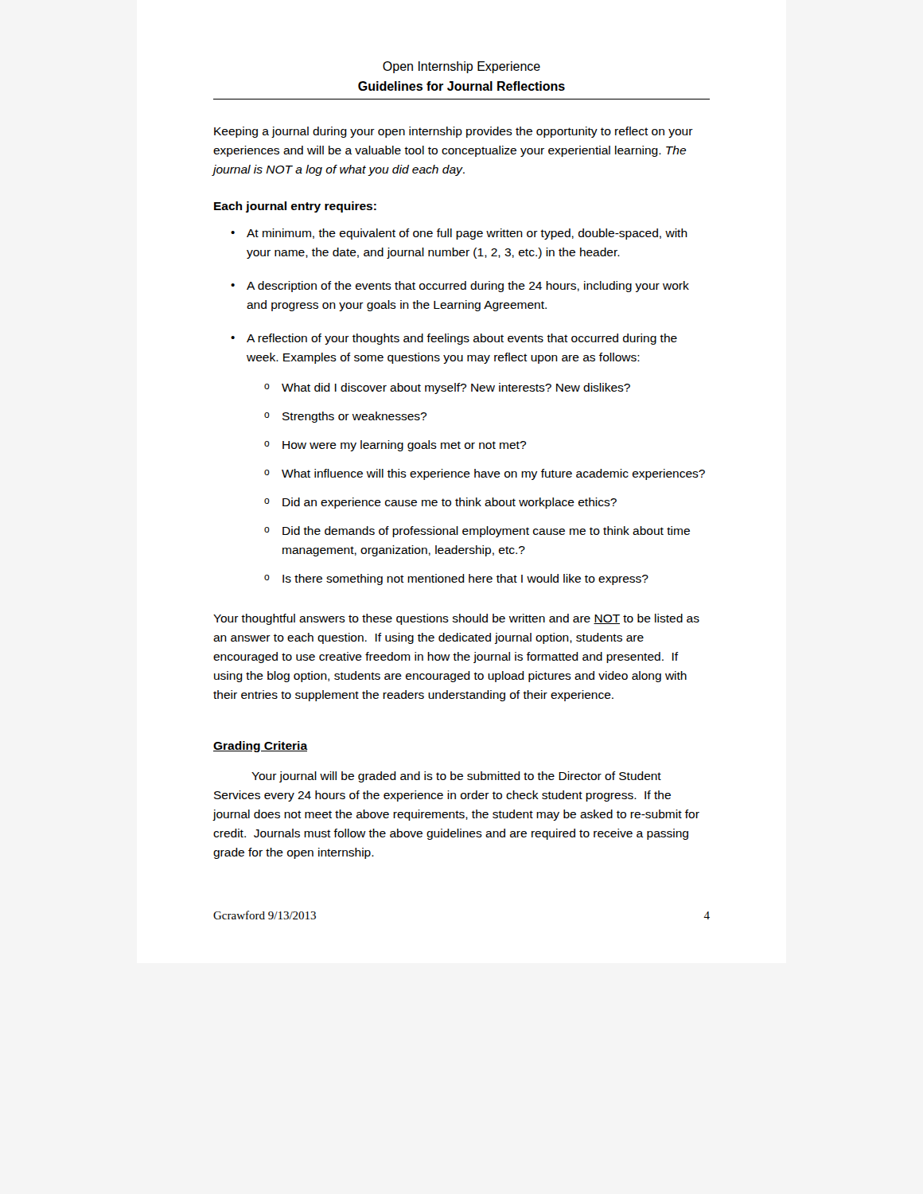Open Internship Experience
Guidelines for Journal Reflections
Keeping a journal during your open internship provides the opportunity to reflect on your experiences and will be a valuable tool to conceptualize your experiential learning. The journal is NOT a log of what you did each day.
Each journal entry requires:
At minimum, the equivalent of one full page written or typed, double-spaced, with your name, the date, and journal number (1, 2, 3, etc.) in the header.
A description of the events that occurred during the 24 hours, including your work and progress on your goals in the Learning Agreement.
A reflection of your thoughts and feelings about events that occurred during the week. Examples of some questions you may reflect upon are as follows:
What did I discover about myself? New interests? New dislikes?
Strengths or weaknesses?
How were my learning goals met or not met?
What influence will this experience have on my future academic experiences?
Did an experience cause me to think about workplace ethics?
Did the demands of professional employment cause me to think about time management, organization, leadership, etc.?
Is there something not mentioned here that I would like to express?
Your thoughtful answers to these questions should be written and are NOT to be listed as an answer to each question. If using the dedicated journal option, students are encouraged to use creative freedom in how the journal is formatted and presented. If using the blog option, students are encouraged to upload pictures and video along with their entries to supplement the readers understanding of their experience.
Grading Criteria
Your journal will be graded and is to be submitted to the Director of Student Services every 24 hours of the experience in order to check student progress. If the journal does not meet the above requirements, the student may be asked to re-submit for credit. Journals must follow the above guidelines and are required to receive a passing grade for the open internship.
Gcrawford 9/13/2013 4